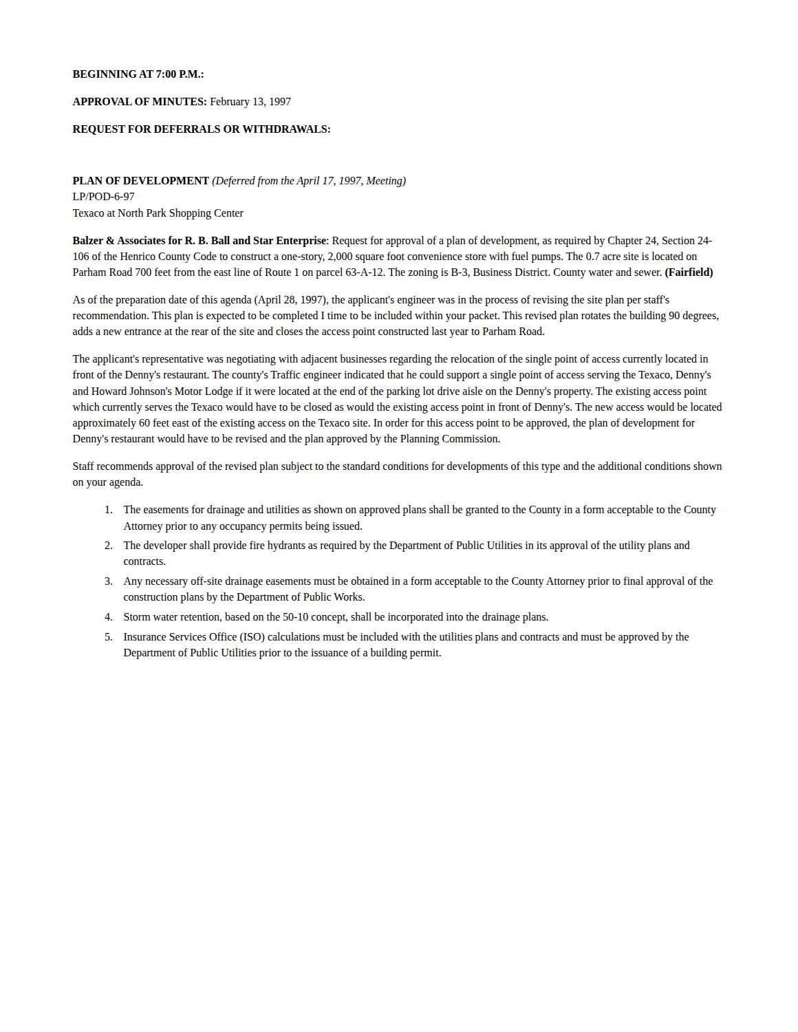BEGINNING AT 7:00 P.M.:
APPROVAL OF MINUTES: February 13, 1997
REQUEST FOR DEFERRALS OR WITHDRAWALS:
PLAN OF DEVELOPMENT (Deferred from the April 17, 1997, Meeting) LP/POD-6-97 Texaco at North Park Shopping Center
Balzer & Associates for R. B. Ball and Star Enterprise: Request for approval of a plan of development, as required by Chapter 24, Section 24-106 of the Henrico County Code to construct a one-story, 2,000 square foot convenience store with fuel pumps. The 0.7 acre site is located on Parham Road 700 feet from the east line of Route 1 on parcel 63-A-12. The zoning is B-3, Business District. County water and sewer. (Fairfield)
As of the preparation date of this agenda (April 28, 1997), the applicant's engineer was in the process of revising the site plan per staff's recommendation. This plan is expected to be completed I time to be included within your packet. This revised plan rotates the building 90 degrees, adds a new entrance at the rear of the site and closes the access point constructed last year to Parham Road.
The applicant's representative was negotiating with adjacent businesses regarding the relocation of the single point of access currently located in front of the Denny's restaurant. The county's Traffic engineer indicated that he could support a single point of access serving the Texaco, Denny's and Howard Johnson's Motor Lodge if it were located at the end of the parking lot drive aisle on the Denny's property. The existing access point which currently serves the Texaco would have to be closed as would the existing access point in front of Denny's. The new access would be located approximately 60 feet east of the existing access on the Texaco site. In order for this access point to be approved, the plan of development for Denny's restaurant would have to be revised and the plan approved by the Planning Commission.
Staff recommends approval of the revised plan subject to the standard conditions for developments of this type and the additional conditions shown on your agenda.
The easements for drainage and utilities as shown on approved plans shall be granted to the County in a form acceptable to the County Attorney prior to any occupancy permits being issued.
The developer shall provide fire hydrants as required by the Department of Public Utilities in its approval of the utility plans and contracts.
Any necessary off-site drainage easements must be obtained in a form acceptable to the County Attorney prior to final approval of the construction plans by the Department of Public Works.
Storm water retention, based on the 50-10 concept, shall be incorporated into the drainage plans.
Insurance Services Office (ISO) calculations must be included with the utilities plans and contracts and must be approved by the Department of Public Utilities prior to the issuance of a building permit.